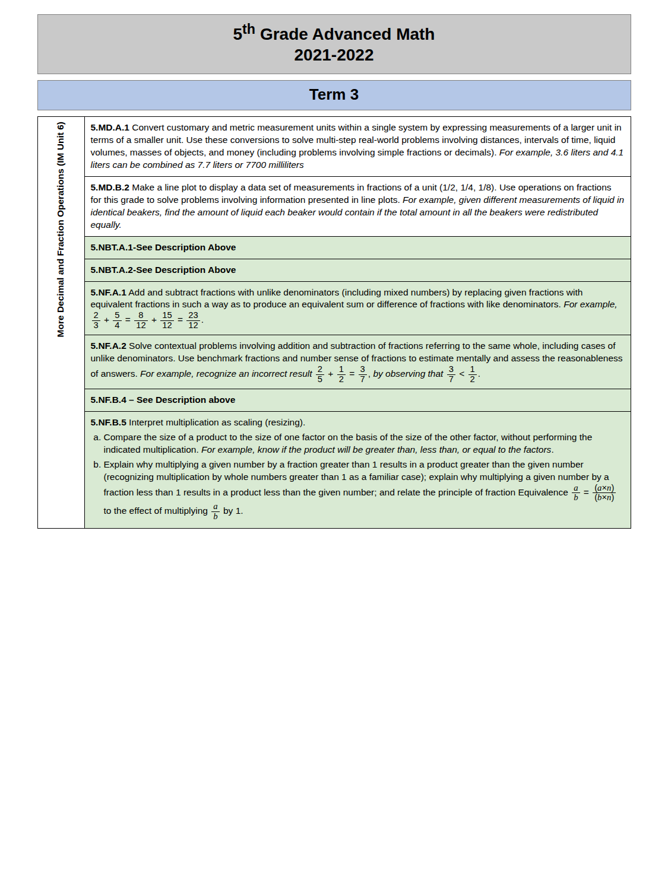5th Grade Advanced Math
2021-2022
Term 3
| More Decimal and Fraction Operations (IM Unit 6) | 5.MD.A.1 Convert customary and metric measurement units within a single system by expressing measurements of a larger unit in terms of a smaller unit. Use these conversions to solve multi-step real-world problems involving distances, intervals of time, liquid volumes, masses of objects, and money (including problems involving simple fractions or decimals). For example, 3.6 liters and 4.1 liters can be combined as 7.7 liters or 7700 milliliters |
| 5.MD.B.2 Make a line plot to display a data set of measurements in fractions of a unit (1/2, 1/4, 1/8). Use operations on fractions for this grade to solve problems involving information presented in line plots. For example, given different measurements of liquid in identical beakers, find the amount of liquid each beaker would contain if the total amount in all the beakers were redistributed equally. |
| 5.NBT.A.1-See Description Above |
| 5.NBT.A.2-See Description Above |
| 5.NF.A.1 Add and subtract fractions with unlike denominators (including mixed numbers) by replacing given fractions with equivalent fractions in such a way as to produce an equivalent sum or difference of fractions with like denominators. For example, 2 3 + 5 4 = 8 12 + 15 12 = 23 12 . |
| 5.NF.A.2 Solve contextual problems involving addition and subtraction of fractions referring to the same whole, including cases of unlike denominators. Use benchmark fractions and number sense of fractions to estimate mentally and assess the reasonableness of answers. For example, recognize an incorrect result 2 5 + 1 2 = 3 7 , by observing that 3 7 < 1 2 . |
| 5.NF.B.4 – See Description above |
| 5.NF.B.5 Interpret multiplication as scaling (resizing). Compare the size of a product to the size of one factor on the basis of the size of the other factor, without performing the indicated multiplication. For example, know if the product will be greater than, less than, or equal to the factors . Explain why multiplying a given number by a fraction greater than 1 results in a product greater than the given number (recognizing multiplication by whole numbers greater than 1 as a familiar case); explain why multiplying a given number by a fraction less than 1 results in a product less than the given number; and relate the principle of fraction Equivalence a b = ( a × n ) ( b × n ) to the effect of multiplying a b by 1. |